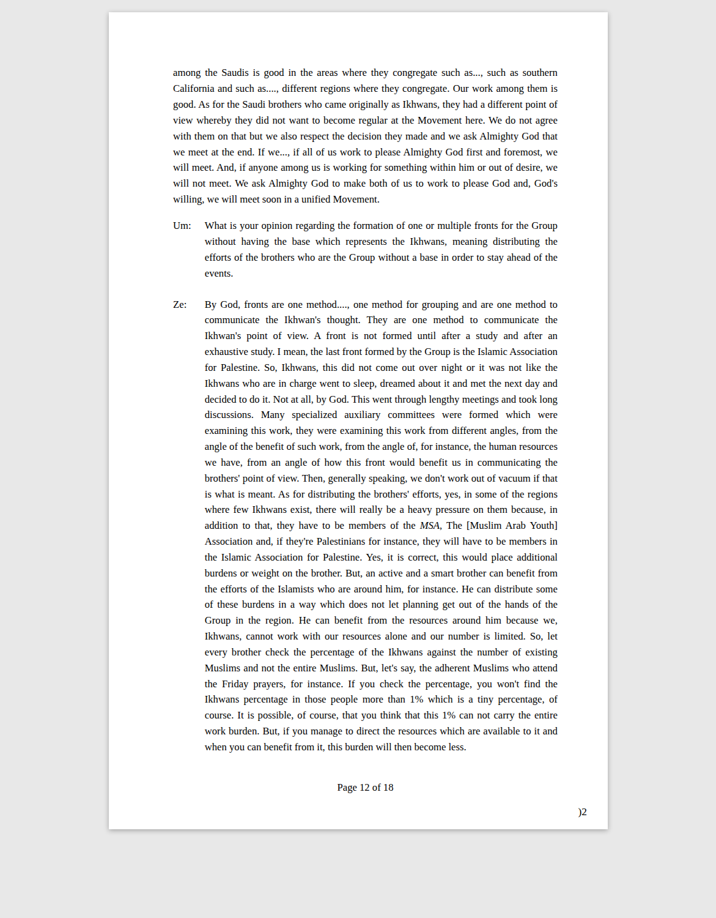among the Saudis is good in the areas where they congregate such as..., such as southern California and such as...., different regions where they congregate. Our work among them is good. As for the Saudi brothers who came originally as Ikhwans, they had a different point of view whereby they did not want to become regular at the Movement here. We do not agree with them on that but we also respect the decision they made and we ask Almighty God that we meet at the end. If we..., if all of us work to please Almighty God first and foremost, we will meet. And, if anyone among us is working for something within him or out of desire, we will not meet. We ask Almighty God to make both of us to work to please God and, God's willing, we will meet soon in a unified Movement.
Um:
What is your opinion regarding the formation of one or multiple fronts for the Group without having the base which represents the Ikhwans, meaning distributing the efforts of the brothers who are the Group without a base in order to stay ahead of the events.
Ze:
By God, fronts are one method...., one method for grouping and are one method to communicate the Ikhwan's thought. They are one method to communicate the Ikhwan's point of view. A front is not formed until after a study and after an exhaustive study. I mean, the last front formed by the Group is the Islamic Association for Palestine. So, Ikhwans, this did not come out over night or it was not like the Ikhwans who are in charge went to sleep, dreamed about it and met the next day and decided to do it. Not at all, by God. This went through lengthy meetings and took long discussions. Many specialized auxiliary committees were formed which were examining this work, they were examining this work from different angles, from the angle of the benefit of such work, from the angle of, for instance, the human resources we have, from an angle of how this front would benefit us in communicating the brothers' point of view. Then, generally speaking, we don't work out of vacuum if that is what is meant. As for distributing the brothers' efforts, yes, in some of the regions where few Ikhwans exist, there will really be a heavy pressure on them because, in addition to that, they have to be members of the MSA, The [Muslim Arab Youth] Association and, if they're Palestinians for instance, they will have to be members in the Islamic Association for Palestine. Yes, it is correct, this would place additional burdens or weight on the brother. But, an active and a smart brother can benefit from the efforts of the Islamists who are around him, for instance. He can distribute some of these burdens in a way which does not let planning get out of the hands of the Group in the region. He can benefit from the resources around him because we, Ikhwans, cannot work with our resources alone and our number is limited. So, let every brother check the percentage of the Ikhwans against the number of existing Muslims and not the entire Muslims. But, let's say, the adherent Muslims who attend the Friday prayers, for instance. If you check the percentage, you won't find the Ikhwans percentage in those people more than 1% which is a tiny percentage, of course. It is possible, of course, that you think that this 1% can not carry the entire work burden. But, if you manage to direct the resources which are available to it and when you can benefit from it, this burden will then become less.
Page 12 of 18
)2